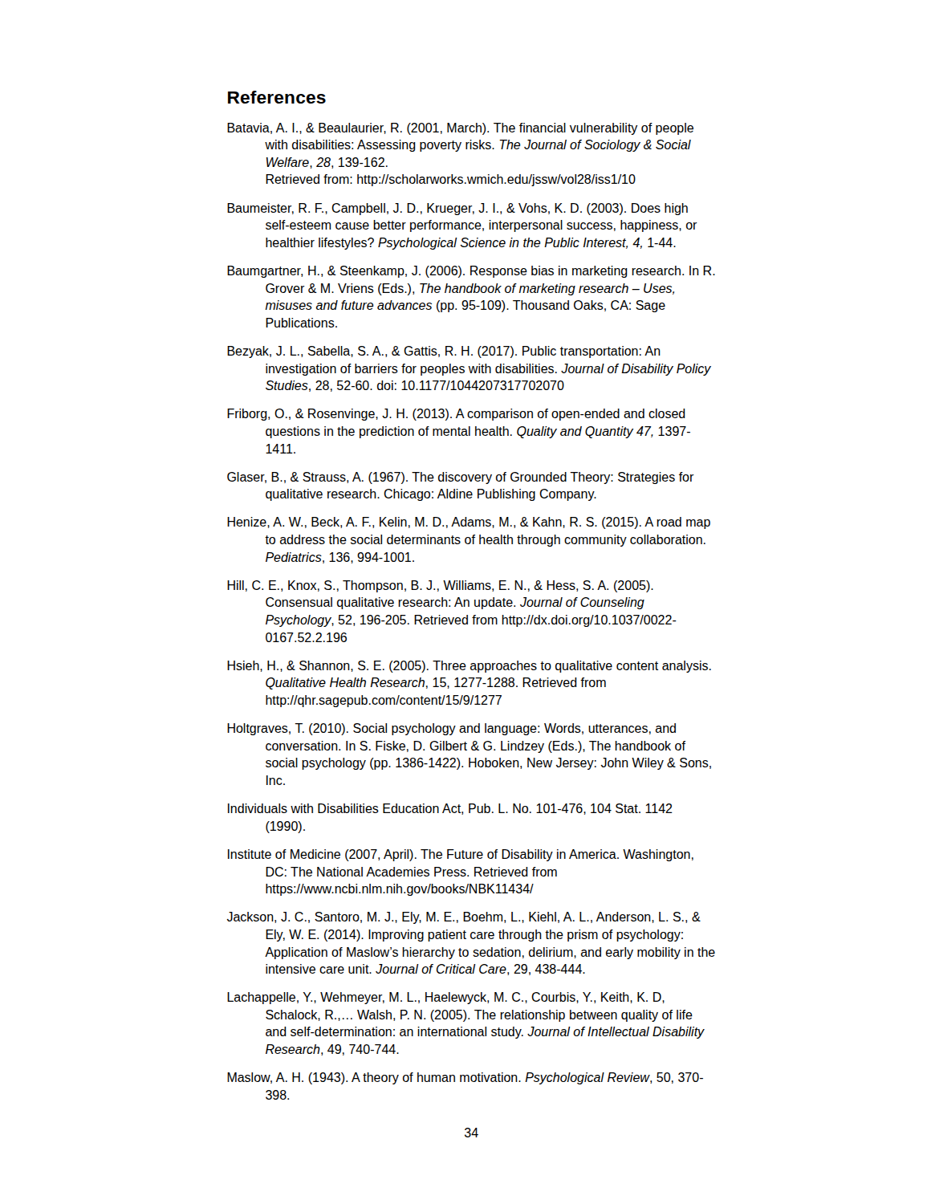References
Batavia, A. I., & Beaulaurier, R. (2001, March). The financial vulnerability of people with disabilities: Assessing poverty risks. The Journal of Sociology & Social Welfare, 28, 139-162. Retrieved from: http://scholarworks.wmich.edu/jssw/vol28/iss1/10
Baumeister, R. F., Campbell, J. D., Krueger, J. I., & Vohs, K. D. (2003). Does high self-esteem cause better performance, interpersonal success, happiness, or healthier lifestyles? Psychological Science in the Public Interest, 4, 1-44.
Baumgartner, H., & Steenkamp, J. (2006). Response bias in marketing research. In R. Grover & M. Vriens (Eds.), The handbook of marketing research – Uses, misuses and future advances (pp. 95-109). Thousand Oaks, CA: Sage Publications.
Bezyak, J. L., Sabella, S. A., & Gattis, R. H. (2017). Public transportation: An investigation of barriers for peoples with disabilities. Journal of Disability Policy Studies, 28, 52-60. doi: 10.1177/1044207317702070
Friborg, O., & Rosenvinge, J. H. (2013). A comparison of open-ended and closed questions in the prediction of mental health. Quality and Quantity 47, 1397-1411.
Glaser, B., & Strauss, A. (1967). The discovery of Grounded Theory: Strategies for qualitative research. Chicago: Aldine Publishing Company.
Henize, A. W., Beck, A. F., Kelin, M. D., Adams, M., & Kahn, R. S. (2015). A road map to address the social determinants of health through community collaboration. Pediatrics, 136, 994-1001.
Hill, C. E., Knox, S., Thompson, B. J., Williams, E. N., & Hess, S. A. (2005). Consensual qualitative research: An update. Journal of Counseling Psychology, 52, 196-205. Retrieved from http://dx.doi.org/10.1037/0022-0167.52.2.196
Hsieh, H., & Shannon, S. E. (2005). Three approaches to qualitative content analysis. Qualitative Health Research, 15, 1277-1288. Retrieved from http://qhr.sagepub.com/content/15/9/1277
Holtgraves, T. (2010). Social psychology and language: Words, utterances, and conversation. In S. Fiske, D. Gilbert & G. Lindzey (Eds.), The handbook of social psychology (pp. 1386-1422). Hoboken, New Jersey: John Wiley & Sons, Inc.
Individuals with Disabilities Education Act, Pub. L. No. 101-476, 104 Stat. 1142 (1990).
Institute of Medicine (2007, April). The Future of Disability in America. Washington, DC: The National Academies Press. Retrieved from https://www.ncbi.nlm.nih.gov/books/NBK11434/
Jackson, J. C., Santoro, M. J., Ely, M. E., Boehm, L., Kiehl, A. L., Anderson, L. S., & Ely, W. E. (2014). Improving patient care through the prism of psychology: Application of Maslow’s hierarchy to sedation, delirium, and early mobility in the intensive care unit. Journal of Critical Care, 29, 438-444.
Lachappelle, Y., Wehmeyer, M. L., Haelewyck, M. C., Courbis, Y., Keith, K. D, Schalock, R.,… Walsh, P. N. (2005). The relationship between quality of life and self-determination: an international study. Journal of Intellectual Disability Research, 49, 740-744.
Maslow, A. H. (1943). A theory of human motivation. Psychological Review, 50, 370-398.
34